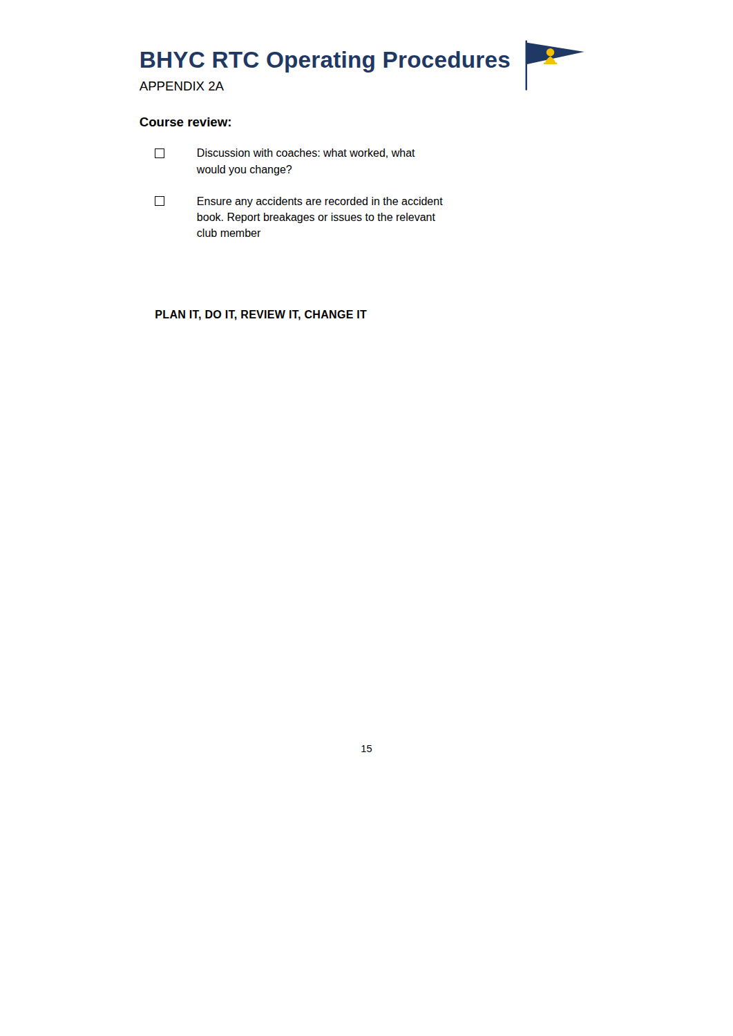BHYC RTC Operating Procedures
APPENDIX 2A
Course review:
Discussion with coaches: what worked, what would you change?
Ensure any accidents are recorded in the accident book. Report breakages or issues to the relevant club member
PLAN IT, DO IT, REVIEW IT, CHANGE IT
15